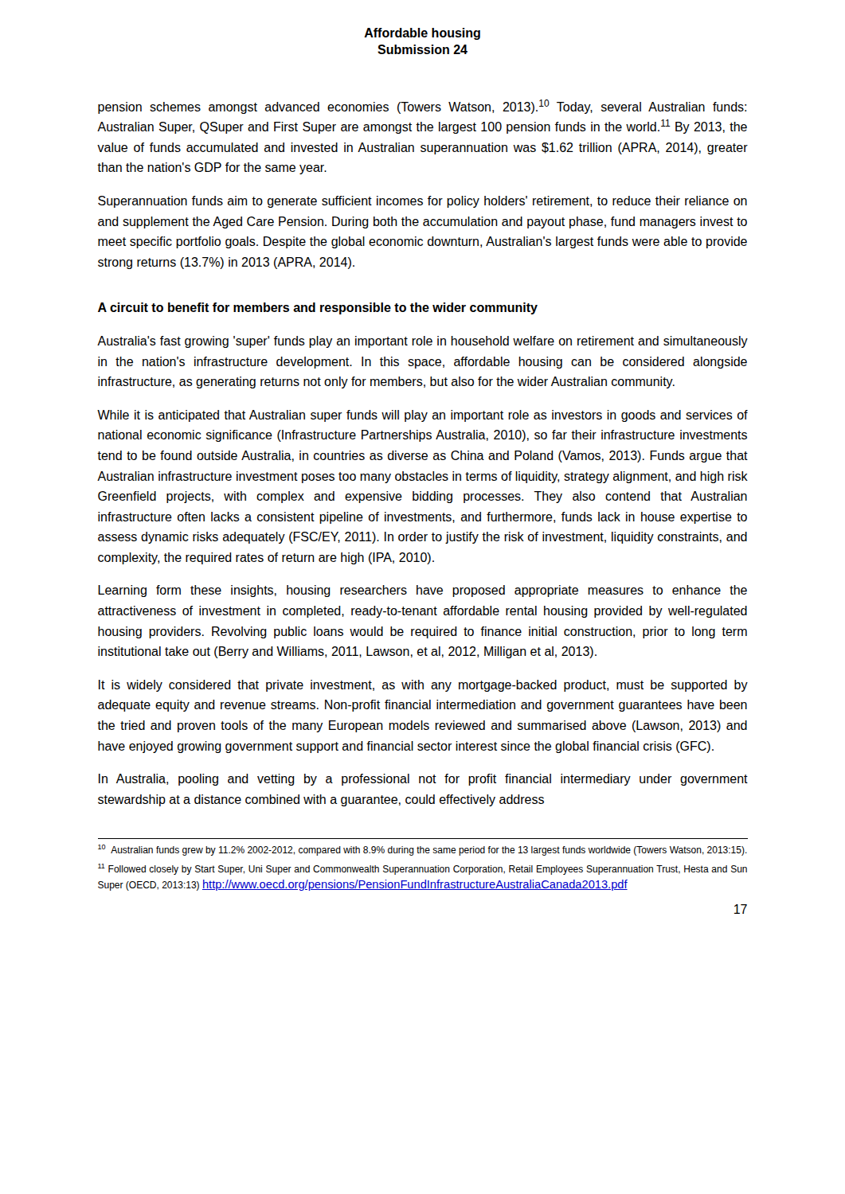Affordable housing
Submission 24
pension schemes amongst advanced economies (Towers Watson, 2013).10 Today, several Australian funds: Australian Super, QSuper and First Super are amongst the largest 100 pension funds in the world.11 By 2013, the value of funds accumulated and invested in Australian superannuation was $1.62 trillion (APRA, 2014), greater than the nation's GDP for the same year.
Superannuation funds aim to generate sufficient incomes for policy holders' retirement, to reduce their reliance on and supplement the Aged Care Pension. During both the accumulation and payout phase, fund managers invest to meet specific portfolio goals. Despite the global economic downturn, Australian's largest funds were able to provide strong returns (13.7%) in 2013 (APRA, 2014).
A circuit to benefit for members and responsible to the wider community
Australia's fast growing 'super' funds play an important role in household welfare on retirement and simultaneously in the nation's infrastructure development. In this space, affordable housing can be considered alongside infrastructure, as generating returns not only for members, but also for the wider Australian community.
While it is anticipated that Australian super funds will play an important role as investors in goods and services of national economic significance (Infrastructure Partnerships Australia, 2010), so far their infrastructure investments tend to be found outside Australia, in countries as diverse as China and Poland (Vamos, 2013). Funds argue that Australian infrastructure investment poses too many obstacles in terms of liquidity, strategy alignment, and high risk Greenfield projects, with complex and expensive bidding processes. They also contend that Australian infrastructure often lacks a consistent pipeline of investments, and furthermore, funds lack in house expertise to assess dynamic risks adequately (FSC/EY, 2011). In order to justify the risk of investment, liquidity constraints, and complexity, the required rates of return are high (IPA, 2010).
Learning form these insights, housing researchers have proposed appropriate measures to enhance the attractiveness of investment in completed, ready-to-tenant affordable rental housing provided by well-regulated housing providers. Revolving public loans would be required to finance initial construction, prior to long term institutional take out (Berry and Williams, 2011, Lawson, et al, 2012, Milligan et al, 2013).
It is widely considered that private investment, as with any mortgage-backed product, must be supported by adequate equity and revenue streams. Non-profit financial intermediation and government guarantees have been the tried and proven tools of the many European models reviewed and summarised above (Lawson, 2013) and have enjoyed growing government support and financial sector interest since the global financial crisis (GFC).
In Australia, pooling and vetting by a professional not for profit financial intermediary under government stewardship at a distance combined with a guarantee, could effectively address
10 Australian funds grew by 11.2% 2002-2012, compared with 8.9% during the same period for the 13 largest funds worldwide (Towers Watson, 2013:15).
11 Followed closely by Start Super, Uni Super and Commonwealth Superannuation Corporation, Retail Employees Superannuation Trust, Hesta and Sun Super (OECD, 2013:13) http://www.oecd.org/pensions/PensionFundInfrastructureAustraliaCanada2013.pdf
17